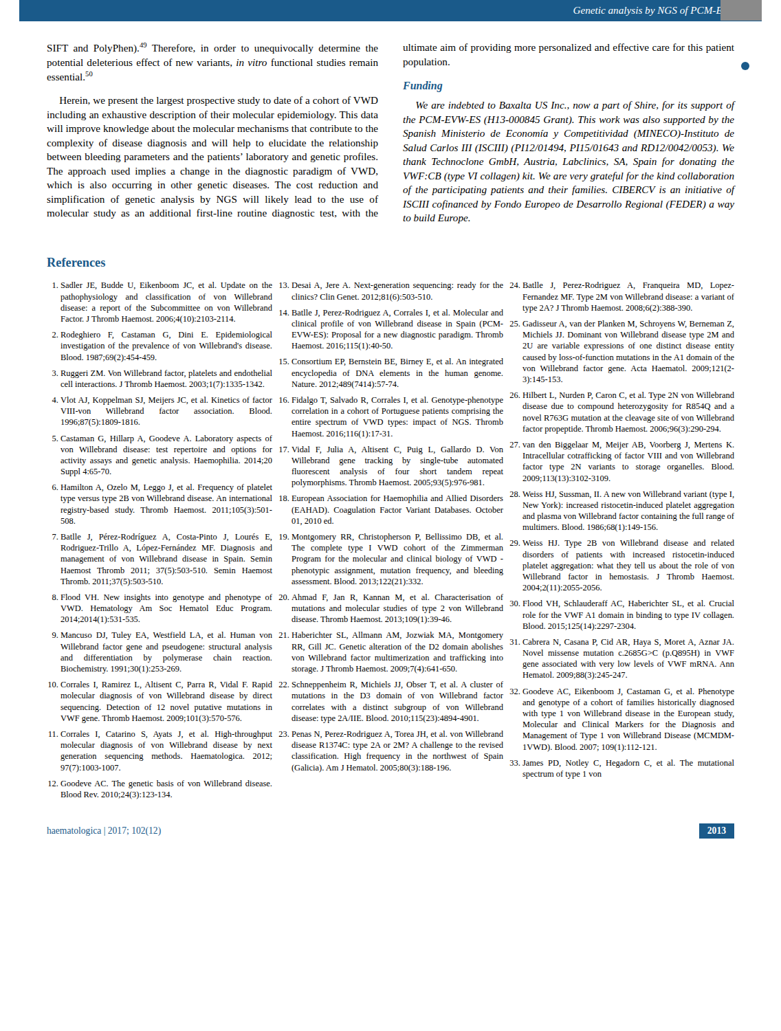Genetic analysis by NGS of PCM-EVW-ES
SIFT and PolyPhen).49 Therefore, in order to unequivocally determine the potential deleterious effect of new variants, in vitro functional studies remain essential.50
Herein, we present the largest prospective study to date of a cohort of VWD including an exhaustive description of their molecular epidemiology. This data will improve knowledge about the molecular mechanisms that contribute to the complexity of disease diagnosis and will help to elucidate the relationship between bleeding parameters and the patients’ laboratory and genetic profiles. The approach used implies a change in the diagnostic paradigm of VWD, which is also occurring in other genetic diseases. The cost reduction and simplification of genetic analysis by NGS will likely lead to the use of molecular study as an additional first-line routine diagnostic test, with the ultimate aim of providing more personalized and effective care for this patient population.
Funding
We are indebted to Baxalta US Inc., now a part of Shire, for its support of the PCM-EVW-ES (H13-000845 Grant). This work was also supported by the Spanish Ministerio de Economía y Competitividad (MINECO)-Instituto de Salud Carlos III (ISCIII) (PI12/01494, PI15/01643 and RD12/0042/0053). We thank Technoclone GmbH, Austria, Labclinics, SA, Spain for donating the VWF:CB (type VI collagen) kit. We are very grateful for the kind collaboration of the participating patients and their families. CIBERCV is an initiative of ISCIII cofinanced by Fondo Europeo de Desarrollo Regional (FEDER) a way to build Europe.
References
Sadler JE, Budde U, Eikenboom JC, et al. Update on the pathophysiology and classification of von Willebrand disease: a report of the Subcommittee on von Willebrand Factor. J Thromb Haemost. 2006;4(10):2103-2114.
Rodeghiero F, Castaman G, Dini E. Epidemiological investigation of the prevalence of von Willebrand's disease. Blood. 1987;69(2):454-459.
Ruggeri ZM. Von Willebrand factor, platelets and endothelial cell interactions. J Thromb Haemost. 2003;1(7):1335-1342.
Vlot AJ, Koppelman SJ, Meijers JC, et al. Kinetics of factor VIII-von Willebrand factor association. Blood. 1996;87(5):1809-1816.
Castaman G, Hillarp A, Goodeve A. Laboratory aspects of von Willebrand disease: test repertoire and options for activity assays and genetic analysis. Haemophilia. 2014;20 Suppl 4:65-70.
Hamilton A, Ozelo M, Leggo J, et al. Frequency of platelet type versus type 2B von Willebrand disease. An international registry-based study. Thromb Haemost. 2011;105(3):501-508.
Batlle J, Pérez-Rodríguez A, Costa-Pinto J, Lourés E, Rodriguez-Trillo A, López-Fernández MF. Diagnosis and management of von Willebrand disease in Spain. Semin Haemost Thromb 2011; 37(5):503-510. Semin Haemost Thromb. 2011;37(5):503-510.
Flood VH. New insights into genotype and phenotype of VWD. Hematology Am Soc Hematol Educ Program. 2014;2014(1):531-535.
Mancuso DJ, Tuley EA, Westfield LA, et al. Human von Willebrand factor gene and pseudogene: structural analysis and differentiation by polymerase chain reaction. Biochemistry. 1991;30(1):253-269.
Corrales I, Ramirez L, Altisent C, Parra R, Vidal F. Rapid molecular diagnosis of von Willebrand disease by direct sequencing. Detection of 12 novel putative mutations in VWF gene. Thromb Haemost. 2009;101(3):570-576.
Corrales I, Catarino S, Ayats J, et al. High-throughput molecular diagnosis of von Willebrand disease by next generation sequencing methods. Haematologica. 2012; 97(7):1003-1007.
Goodeve AC. The genetic basis of von Willebrand disease. Blood Rev. 2010;24(3):123-134.
Desai A, Jere A. Next-generation sequencing: ready for the clinics? Clin Genet. 2012;81(6):503-510.
Batlle J, Perez-Rodriguez A, Corrales I, et al. Molecular and clinical profile of von Willebrand disease in Spain (PCM-EVW-ES): Proposal for a new diagnostic paradigm. Thromb Haemost. 2016;115(1):40-50.
Consortium EP, Bernstein BE, Birney E, et al. An integrated encyclopedia of DNA elements in the human genome. Nature. 2012;489(7414):57-74.
Fidalgo T, Salvado R, Corrales I, et al. Genotype-phenotype correlation in a cohort of Portuguese patients comprising the entire spectrum of VWD types: impact of NGS. Thromb Haemost. 2016;116(1):17-31.
Vidal F, Julia A, Altisent C, Puig L, Gallardo D. Von Willebrand gene tracking by single-tube automated fluorescent analysis of four short tandem repeat polymorphisms. Thromb Haemost. 2005;93(5):976-981.
European Association for Haemophilia and Allied Disorders (EAHAD). Coagulation Factor Variant Databases. October 01, 2010 ed.
Montgomery RR, Christopherson P, Bellissimo DB, et al. The complete type I VWD cohort of the Zimmerman Program for the molecular and clinical biology of VWD - phenotypic assignment, mutation frequency, and bleeding assessment. Blood. 2013;122(21):332.
Ahmad F, Jan R, Kannan M, et al. Characterisation of mutations and molecular studies of type 2 von Willebrand disease. Thromb Haemost. 2013;109(1):39-46.
Haberichter SL, Allmann AM, Jozwiak MA, Montgomery RR, Gill JC. Genetic alteration of the D2 domain abolishes von Willebrand factor multimerization and trafficking into storage. J Thromb Haemost. 2009;7(4):641-650.
Schneppenheim R, Michiels JJ, Obser T, et al. A cluster of mutations in the D3 domain of von Willebrand factor correlates with a distinct subgroup of von Willebrand disease: type 2A/IIE. Blood. 2010;115(23):4894-4901.
Penas N, Perez-Rodriguez A, Torea JH, et al. von Willebrand disease R1374C: type 2A or 2M? A challenge to the revised classification. High frequency in the northwest of Spain (Galicia). Am J Hematol. 2005;80(3):188-196.
Batlle J, Perez-Rodriguez A, Franqueira MD, Lopez-Fernandez MF. Type 2M von Willebrand disease: a variant of type 2A? J Thromb Haemost. 2008;6(2):388-390.
Gadisseur A, van der Planken M, Schroyens W, Berneman Z, Michiels JJ. Dominant von Willebrand disease type 2M and 2U are variable expressions of one distinct disease entity caused by loss-of-function mutations in the A1 domain of the von Willebrand factor gene. Acta Haematol. 2009;121(2-3):145-153.
Hilbert L, Nurden P, Caron C, et al. Type 2N von Willebrand disease due to compound heterozygosity for R854Q and a novel R763G mutation at the cleavage site of von Willebrand factor propeptide. Thromb Haemost. 2006;96(3):290-294.
van den Biggelaar M, Meijer AB, Voorberg J, Mertens K. Intracellular cotrafficking of factor VIII and von Willebrand factor type 2N variants to storage organelles. Blood. 2009;113(13):3102-3109.
Weiss HJ, Sussman, II. A new von Willebrand variant (type I, New York): increased ristocetin-induced platelet aggregation and plasma von Willebrand factor containing the full range of multimers. Blood. 1986;68(1):149-156.
Weiss HJ. Type 2B von Willebrand disease and related disorders of patients with increased ristocetin-induced platelet aggregation: what they tell us about the role of von Willebrand factor in hemostasis. J Thromb Haemost. 2004;2(11):2055-2056.
Flood VH, Schlauderaff AC, Haberichter SL, et al. Crucial role for the VWF A1 domain in binding to type IV collagen. Blood. 2015;125(14):2297-2304.
Cabrera N, Casana P, Cid AR, Haya S, Moret A, Aznar JA. Novel missense mutation c.2685G>C (p.Q895H) in VWF gene associated with very low levels of VWF mRNA. Ann Hematol. 2009;88(3):245-247.
Goodeve AC, Eikenboom J, Castaman G, et al. Phenotype and genotype of a cohort of families historically diagnosed with type 1 von Willebrand disease in the European study, Molecular and Clinical Markers for the Diagnosis and Management of Type 1 von Willebrand Disease (MCMDM-1VWD). Blood. 2007; 109(1):112-121.
James PD, Notley C, Hegadorn C, et al. The mutational spectrum of type 1 von
haematologica | 2017; 102(12)
2013